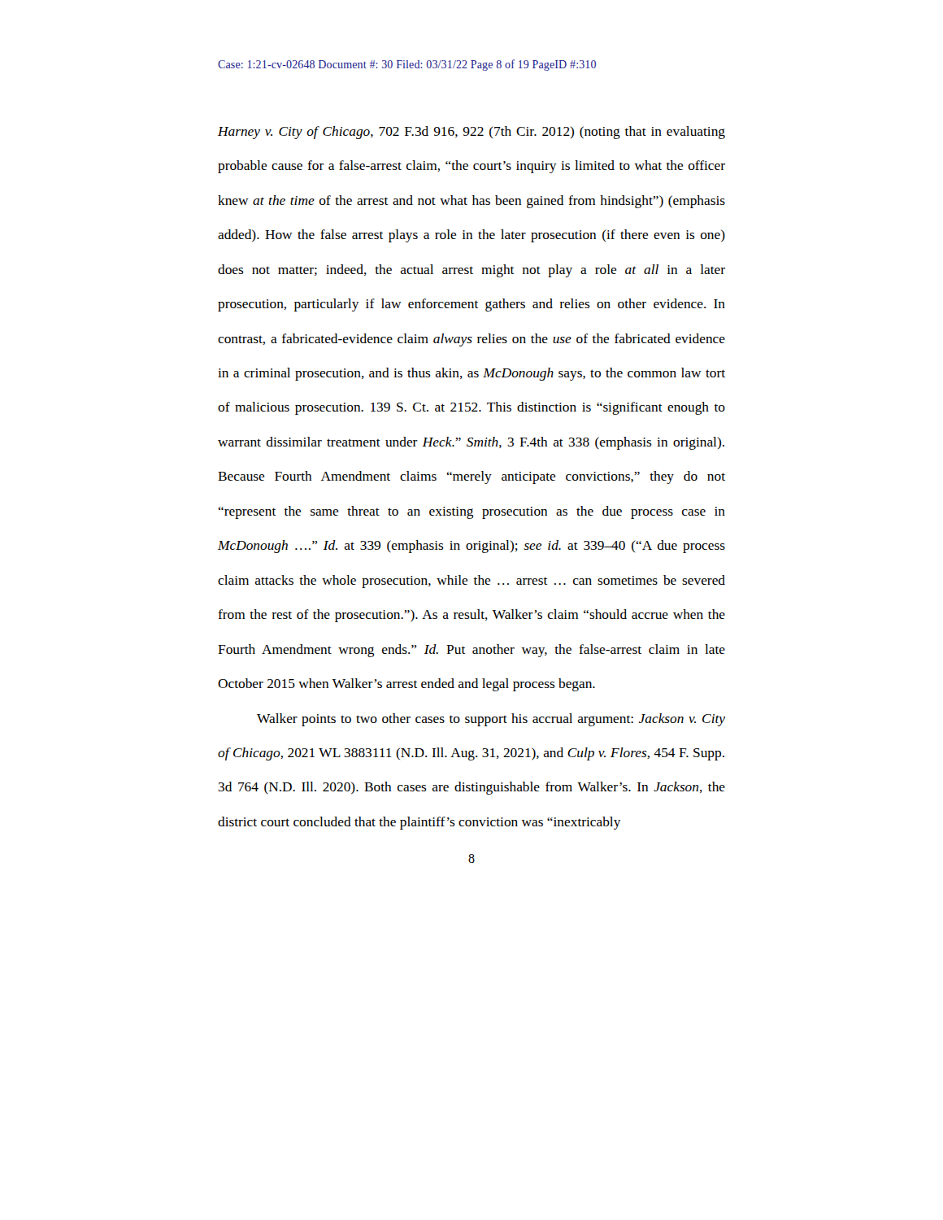Case: 1:21-cv-02648 Document #: 30 Filed: 03/31/22 Page 8 of 19 PageID #:310
Harney v. City of Chicago, 702 F.3d 916, 922 (7th Cir. 2012) (noting that in evaluating probable cause for a false-arrest claim, “the court’s inquiry is limited to what the officer knew at the time of the arrest and not what has been gained from hindsight”) (emphasis added). How the false arrest plays a role in the later prosecution (if there even is one) does not matter; indeed, the actual arrest might not play a role at all in a later prosecution, particularly if law enforcement gathers and relies on other evidence. In contrast, a fabricated-evidence claim always relies on the use of the fabricated evidence in a criminal prosecution, and is thus akin, as McDonough says, to the common law tort of malicious prosecution. 139 S. Ct. at 2152. This distinction is “significant enough to warrant dissimilar treatment under Heck.” Smith, 3 F.4th at 338 (emphasis in original). Because Fourth Amendment claims “merely anticipate convictions,” they do not “represent the same threat to an existing prosecution as the due process case in McDonough ….” Id. at 339 (emphasis in original); see id. at 339–40 (“A due process claim attacks the whole prosecution, while the … arrest … can sometimes be severed from the rest of the prosecution.”). As a result, Walker’s claim “should accrue when the Fourth Amendment wrong ends.” Id. Put another way, the false-arrest claim in late October 2015 when Walker’s arrest ended and legal process began.
Walker points to two other cases to support his accrual argument: Jackson v. City of Chicago, 2021 WL 3883111 (N.D. Ill. Aug. 31, 2021), and Culp v. Flores, 454 F. Supp. 3d 764 (N.D. Ill. 2020). Both cases are distinguishable from Walker’s. In Jackson, the district court concluded that the plaintiff’s conviction was “inextricably
8